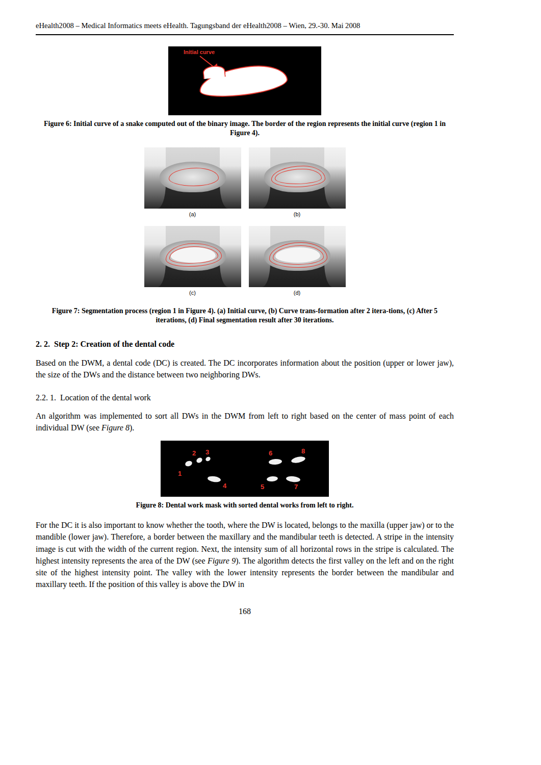eHealth2008 – Medical Informatics meets eHealth. Tagungsband der eHealth2008 – Wien, 29.-30. Mai 2008
Initial curve
Figure 6: Initial curve of a snake computed out of the binary image. The border of the region represents the initial curve (region 1 in Figure 4).
(a)
(b)
(c)
(d)
Figure 7: Segmentation process (region 1 in Figure 4). (a) Initial curve, (b) Curve trans-formation after 2 itera-tions, (c) After 5 iterations, (d) Final segmentation result after 30 iterations.
2. 2. Step 2: Creation of the dental code
Based on the DWM, a dental code (DC) is created. The DC incorporates information about the position (upper or lower jaw), the size of the DWs and the distance between two neighboring DWs.
2.2. 1. Location of the dental work
An algorithm was implemented to sort all DWs in the DWM from left to right based on the center of mass point of each individual DW (see Figure 8).
1 2 3 4 5 6 7 8
Figure 8: Dental work mask with sorted dental works from left to right.
For the DC it is also important to know whether the tooth, where the DW is located, belongs to the maxilla (upper jaw) or to the mandible (lower jaw). Therefore, a border between the maxillary and the mandibular teeth is detected. A stripe in the intensity image is cut with the width of the current region. Next, the intensity sum of all horizontal rows in the stripe is calculated. The highest intensity represents the area of the DW (see Figure 9). The algorithm detects the first valley on the left and on the right site of the highest intensity point. The valley with the lower intensity represents the border between the mandibular and maxillary teeth. If the position of this valley is above the DW in
168